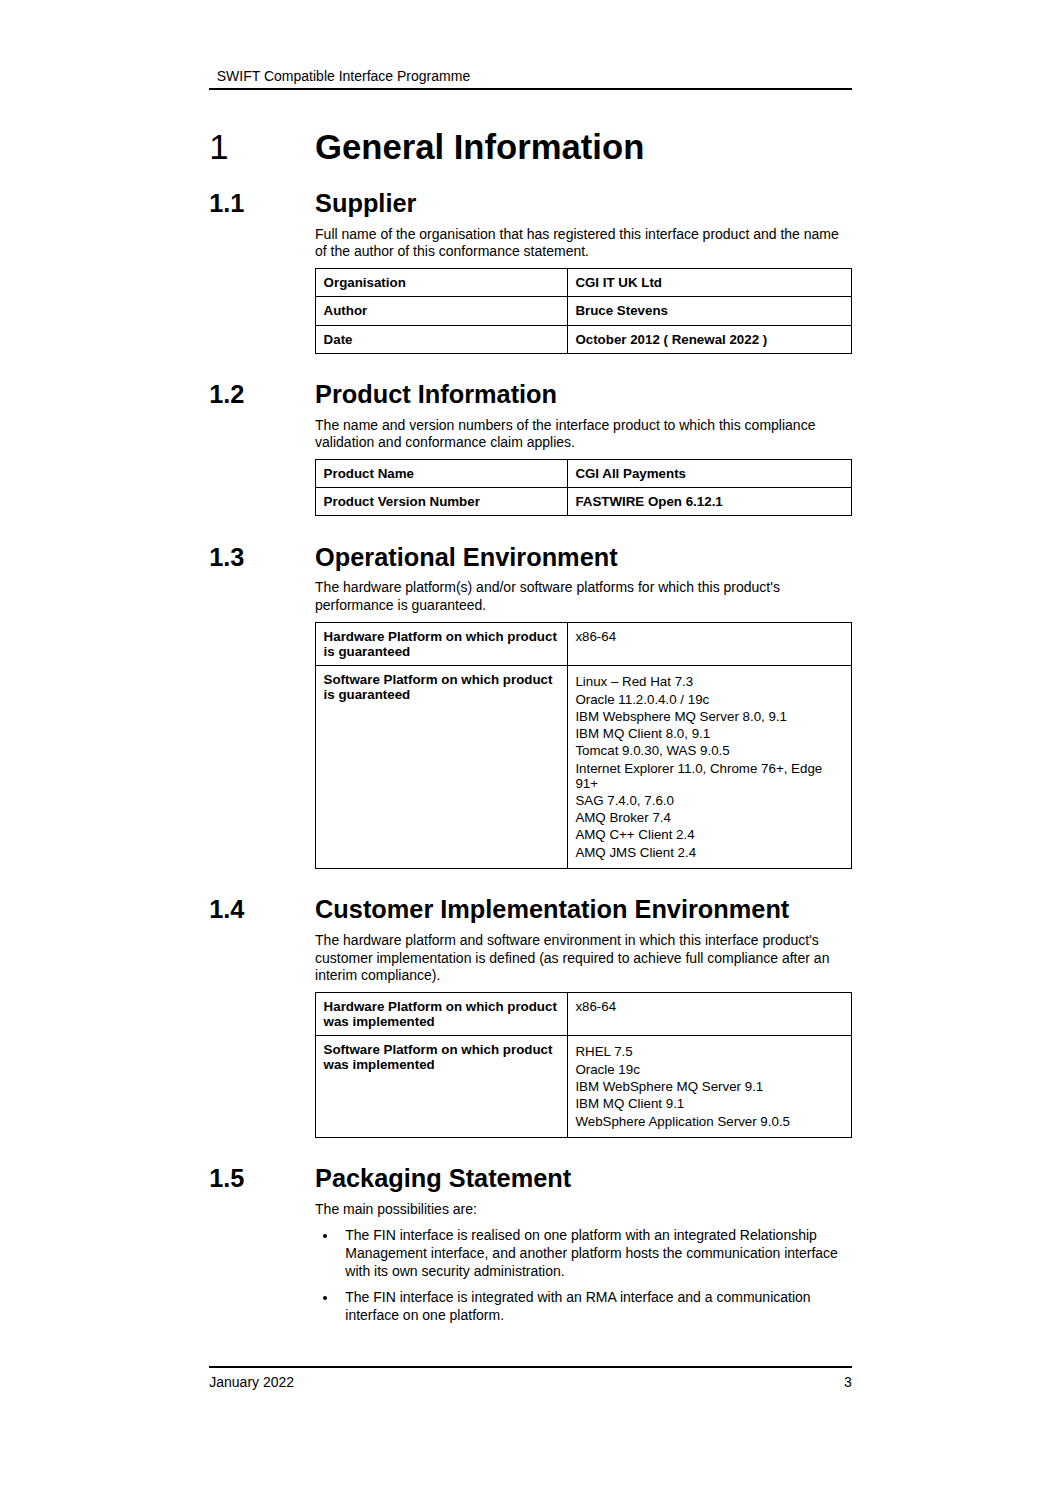SWIFT Compatible Interface Programme
1 General Information
1.1 Supplier
Full name of the organisation that has registered this interface product and the name of the author of this conformance statement.
| Organisation | CGI IT UK Ltd |
| Author | Bruce Stevens |
| Date | October 2012 ( Renewal 2022 ) |
1.2 Product Information
The name and version numbers of the interface product to which this compliance validation and conformance claim applies.
| Product Name | CGI All Payments |
| Product Version Number | FASTWIRE Open 6.12.1 |
1.3 Operational Environment
The hardware platform(s) and/or software platforms for which this product's performance is guaranteed.
| Hardware Platform on which product is guaranteed | x86-64 |
| Software Platform on which product is guaranteed | Linux – Red Hat 7.3 Oracle 11.2.0.4.0 / 19c IBM Websphere MQ Server 8.0, 9.1 IBM MQ Client 8.0, 9.1 Tomcat 9.0.30, WAS 9.0.5 Internet Explorer 11.0, Chrome 76+, Edge 91+ SAG 7.4.0, 7.6.0 AMQ Broker 7.4 AMQ C++ Client 2.4 AMQ JMS Client 2.4 |
1.4 Customer Implementation Environment
The hardware platform and software environment in which this interface product's customer implementation is defined (as required to achieve full compliance after an interim compliance).
| Hardware Platform on which product was implemented | x86-64 |
| Software Platform on which product was implemented | RHEL 7.5 Oracle 19c IBM WebSphere MQ Server 9.1 IBM MQ Client 9.1 WebSphere Application Server 9.0.5 |
1.5 Packaging Statement
The main possibilities are:
The FIN interface is realised on one platform with an integrated Relationship Management interface, and another platform hosts the communication interface with its own security administration.
The FIN interface is integrated with an RMA interface and a communication interface on one platform.
January 2022 3